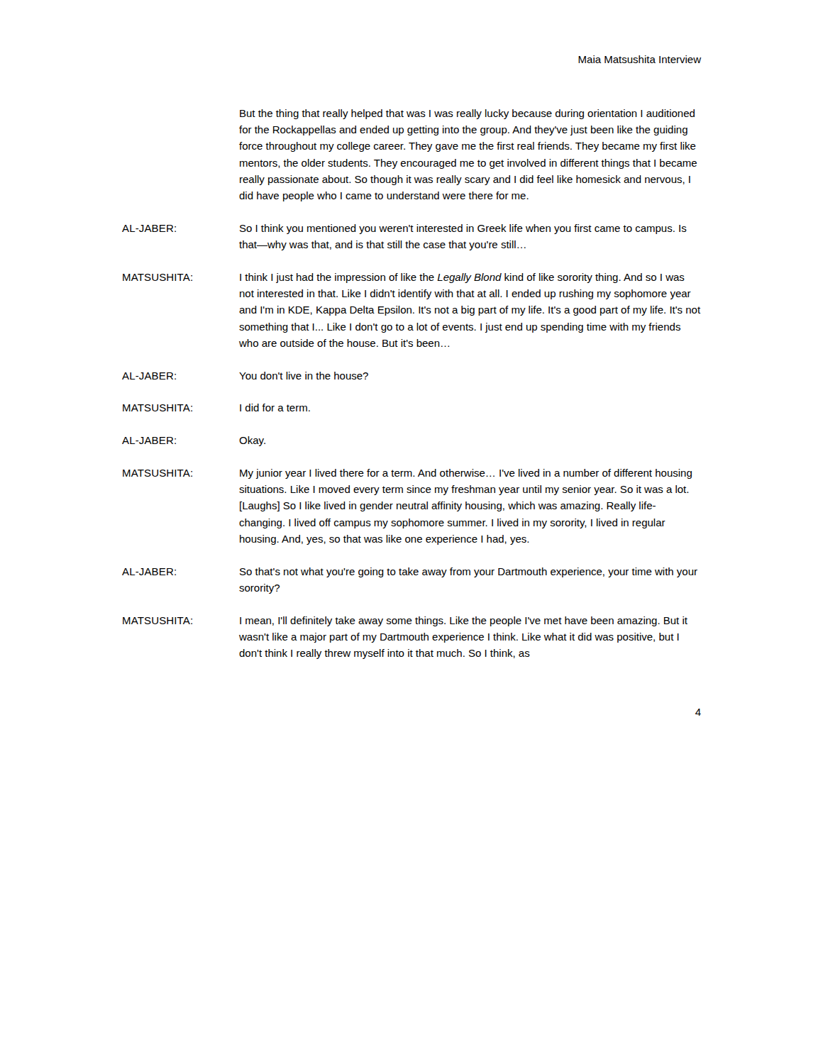Maia Matsushita Interview
But the thing that really helped that was I was really lucky because during orientation I auditioned for the Rockappellas and ended up getting into the group. And they've just been like the guiding force throughout my college career. They gave me the first real friends. They became my first like mentors, the older students. They encouraged me to get involved in different things that I became really passionate about. So though it was really scary and I did feel like homesick and nervous, I did have people who I came to understand were there for me.
Al-Jaber:
So I think you mentioned you weren't interested in Greek life when you first came to campus. Is that—why was that, and is that still the case that you're still…
Matsushita:
I think I just had the impression of like the Legally Blond kind of like sorority thing. And so I was not interested in that. Like I didn't identify with that at all. I ended up rushing my sophomore year and I'm in KDE, Kappa Delta Epsilon. It's not a big part of my life. It's a good part of my life. It's not something that I... Like I don't go to a lot of events. I just end up spending time with my friends who are outside of the house. But it's been…
Al-Jaber:
You don't live in the house?
Matsushita:
I did for a term.
Al-Jaber:
Okay.
Matsushita:
My junior year I lived there for a term. And otherwise… I've lived in a number of different housing situations. Like I moved every term since my freshman year until my senior year. So it was a lot. [Laughs] So I like lived in gender neutral affinity housing, which was amazing. Really life-changing. I lived off campus my sophomore summer. I lived in my sorority, I lived in regular housing. And, yes, so that was like one experience I had, yes.
Al-Jaber:
So that's not what you're going to take away from your Dartmouth experience, your time with your sorority?
Matsushita:
I mean, I'll definitely take away some things. Like the people I've met have been amazing. But it wasn't like a major part of my Dartmouth experience I think. Like what it did was positive, but I don't think I really threw myself into it that much. So I think, as
4